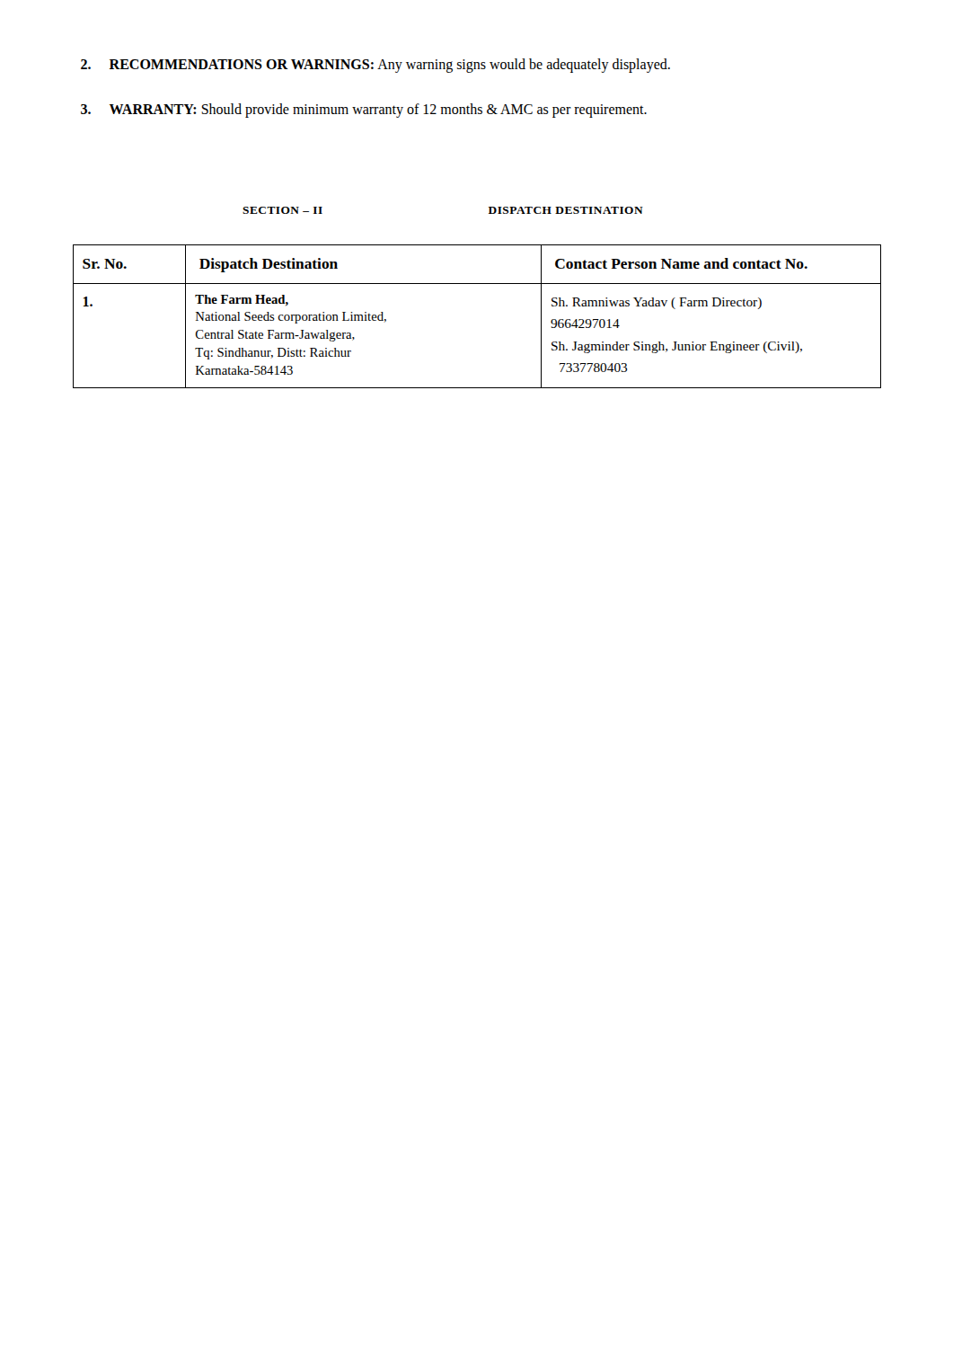RECOMMENDATIONS OR WARNINGS: Any warning signs would be adequately displayed.
WARRANTY: Should provide minimum warranty of 12 months & AMC as per requirement.
SECTION – II DISPATCH DESTINATION
| Sr. No. | Dispatch Destination | Contact Person Name and contact No. |
| --- | --- | --- |
| 1. | The Farm Head, National Seeds corporation Limited, Central State Farm-Jawalgera, Tq: Sindhanur, Distt: Raichur Karnataka-584143 | Sh. Ramniwas Yadav ( Farm Director) 9664297014 Sh. Jagminder Singh, Junior Engineer (Civil), 7337780403 |